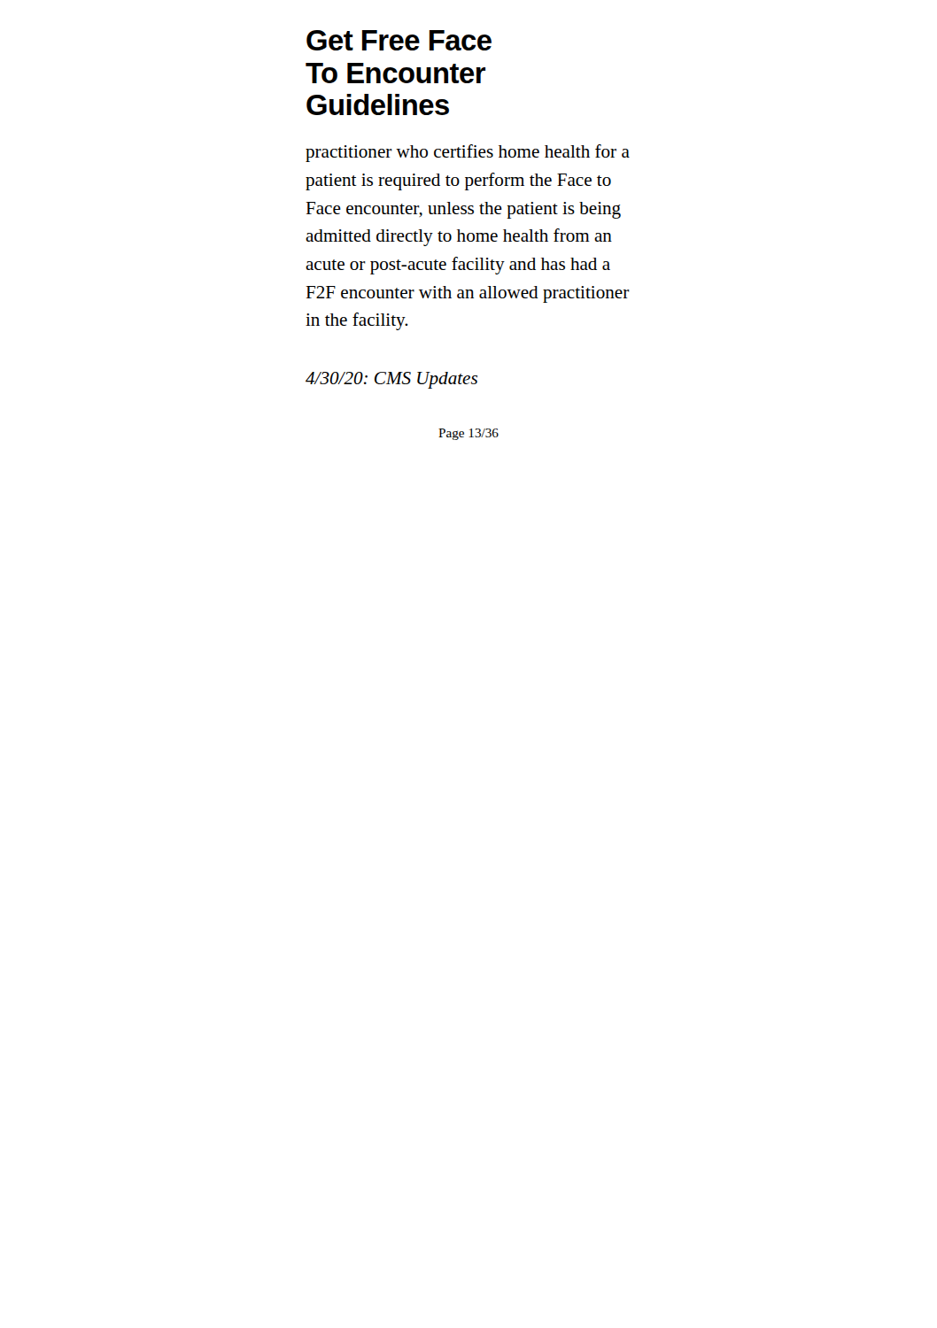Get Free Face To Encounter Guidelines
practitioner who certifies home health for a patient is required to perform the Face to Face encounter, unless the patient is being admitted directly to home health from an acute or post-acute facility and has had a F2F encounter with an allowed practitioner in the facility.
4/30/20: CMS Updates
Page 13/36